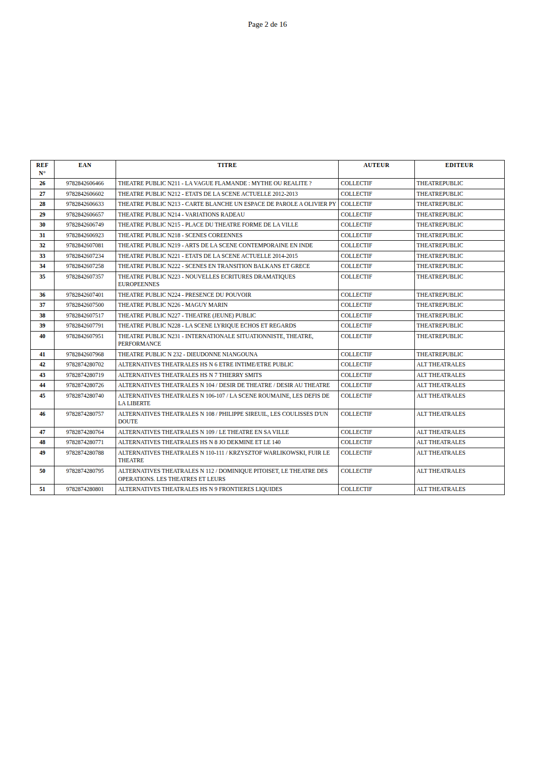Page 2 de 16
| REF N° | EAN | TITRE | AUTEUR | EDITEUR |
| --- | --- | --- | --- | --- |
| 26 | 9782842606466 | THEATRE PUBLIC N211 - LA VAGUE FLAMANDE : MYTHE OU REALITE ? | COLLECTIF | THEATREPUBLIC |
| 27 | 9782842606602 | THEATRE PUBLIC N212 - ETATS DE LA SCENE ACTUELLE 2012-2013 | COLLECTIF | THEATREPUBLIC |
| 28 | 9782842606633 | THEATRE PUBLIC N213 - CARTE BLANCHE UN ESPACE DE PAROLE A OLIVIER PY | COLLECTIF | THEATREPUBLIC |
| 29 | 9782842606657 | THEATRE PUBLIC N214 - VARIATIONS RADEAU | COLLECTIF | THEATREPUBLIC |
| 30 | 9782842606749 | THEATRE PUBLIC N215 - PLACE DU THEATRE FORME DE LA VILLE | COLLECTIF | THEATREPUBLIC |
| 31 | 9782842606923 | THEATRE PUBLIC N218 - SCENES COREENNES | COLLECTIF | THEATREPUBLIC |
| 32 | 9782842607081 | THEATRE PUBLIC N219 - ARTS DE LA SCENE CONTEMPORAINE EN INDE | COLLECTIF | THEATREPUBLIC |
| 33 | 9782842607234 | THEATRE PUBLIC N221 - ETATS DE LA SCENE ACTUELLE 2014-2015 | COLLECTIF | THEATREPUBLIC |
| 34 | 9782842607258 | THEATRE PUBLIC N222 - SCENES EN TRANSITION BALKANS ET GRECE | COLLECTIF | THEATREPUBLIC |
| 35 | 9782842607357 | THEATRE PUBLIC N223 - NOUVELLES ECRITURES DRAMATIQUES EUROPEENNES | COLLECTIF | THEATREPUBLIC |
| 36 | 9782842607401 | THEATRE PUBLIC N224 - PRESENCE DU POUVOIR | COLLECTIF | THEATREPUBLIC |
| 37 | 9782842607500 | THEATRE PUBLIC N226 - MAGUY MARIN | COLLECTIF | THEATREPUBLIC |
| 38 | 9782842607517 | THEATRE PUBLIC N227 - THEATRE (JEUNE) PUBLIC | COLLECTIF | THEATREPUBLIC |
| 39 | 9782842607791 | THEATRE PUBLIC N228 - LA SCENE LYRIQUE ECHOS ET REGARDS | COLLECTIF | THEATREPUBLIC |
| 40 | 9782842607951 | THEATRE PUBLIC N231 - INTERNATIONALE SITUATIONNISTE, THEATRE, PERFORMANCE | COLLECTIF | THEATREPUBLIC |
| 41 | 9782842607968 | THEATRE PUBLIC N 232 - DIEUDONNE NIANGOUNA | COLLECTIF | THEATREPUBLIC |
| 42 | 9782874280702 | ALTERNATIVES THEATRALES HS N 6 ETRE INTIME/ETRE PUBLIC | COLLECTIF | ALT THEATRALES |
| 43 | 9782874280719 | ALTERNATIVES THEATRALES HS N 7 THIERRY SMITS | COLLECTIF | ALT THEATRALES |
| 44 | 9782874280726 | ALTERNATIVES THEATRALES N 104 / DESIR DE THEATRE / DESIR AU THEATRE | COLLECTIF | ALT THEATRALES |
| 45 | 9782874280740 | ALTERNATIVES THEATRALES N 106-107 / LA SCENE ROUMAINE, LES DEFIS DE LA LIBERTE | COLLECTIF | ALT THEATRALES |
| 46 | 9782874280757 | ALTERNATIVES THEATRALES N 108 / PHILIPPE SIREUIL, LES COULISSES D'UN DOUTE | COLLECTIF | ALT THEATRALES |
| 47 | 9782874280764 | ALTERNATIVES THEATRALES N 109 / LE THEATRE EN SA VILLE | COLLECTIF | ALT THEATRALES |
| 48 | 9782874280771 | ALTERNATIVES THEATRALES HS N 8 JO DEKMINE ET LE 140 | COLLECTIF | ALT THEATRALES |
| 49 | 9782874280788 | ALTERNATIVES THEATRALES N 110-111 / KRZYSZTOF WARLIKOWSKI, FUIR LE THEATRE | COLLECTIF | ALT THEATRALES |
| 50 | 9782874280795 | ALTERNATIVES THEATRALES N 112 / DOMINIQUE PITOISET, LE THEATRE DES OPERATIONS. LES THEATRES ET LEURS | COLLECTIF | ALT THEATRALES |
| 51 | 9782874280801 | ALTERNATIVES THEATRALES HS N 9 FRONTIERES LIQUIDES | COLLECTIF | ALT THEATRALES |